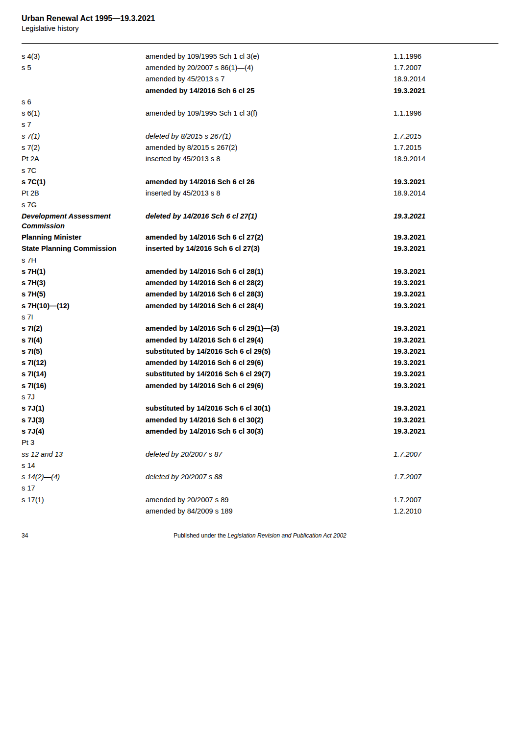Urban Renewal Act 1995—19.3.2021
Legislative history
| s 4(3) | amended by 109/1995 Sch 1 cl 3(e) | 1.1.1996 |
| s 5 | amended by 20/2007 s 86(1)—(4) | 1.7.2007 |
| | amended by 45/2013 s 7 | 18.9.2014 |
| | amended by 14/2016 Sch 6 cl 25 | 19.3.2021 |
| s 6 | | |
| s 6(1) | amended by 109/1995 Sch 1 cl 3(f) | 1.1.1996 |
| s 7 | | |
| s 7(1) | deleted by 8/2015 s 267(1) | 1.7.2015 |
| s 7(2) | amended by 8/2015 s 267(2) | 1.7.2015 |
| Pt 2A | inserted by 45/2013 s 8 | 18.9.2014 |
| s 7C | | |
| s 7C(1) | amended by 14/2016 Sch 6 cl 26 | 19.3.2021 |
| Pt 2B | inserted by 45/2013 s 8 | 18.9.2014 |
| s 7G | | |
| Development Assessment Commission | deleted by 14/2016 Sch 6 cl 27(1) | 19.3.2021 |
| Planning Minister | amended by 14/2016 Sch 6 cl 27(2) | 19.3.2021 |
| State Planning Commission | inserted by 14/2016 Sch 6 cl 27(3) | 19.3.2021 |
| s 7H | | |
| s 7H(1) | amended by 14/2016 Sch 6 cl 28(1) | 19.3.2021 |
| s 7H(3) | amended by 14/2016 Sch 6 cl 28(2) | 19.3.2021 |
| s 7H(5) | amended by 14/2016 Sch 6 cl 28(3) | 19.3.2021 |
| s 7H(10)—(12) | amended by 14/2016 Sch 6 cl 28(4) | 19.3.2021 |
| s 7I | | |
| s 7I(2) | amended by 14/2016 Sch 6 cl 29(1)—(3) | 19.3.2021 |
| s 7I(4) | amended by 14/2016 Sch 6 cl 29(4) | 19.3.2021 |
| s 7I(5) | substituted by 14/2016 Sch 6 cl 29(5) | 19.3.2021 |
| s 7I(12) | amended by 14/2016 Sch 6 cl 29(6) | 19.3.2021 |
| s 7I(14) | substituted by 14/2016 Sch 6 cl 29(7) | 19.3.2021 |
| s 7I(16) | amended by 14/2016 Sch 6 cl 29(6) | 19.3.2021 |
| s 7J | | |
| s 7J(1) | substituted by 14/2016 Sch 6 cl 30(1) | 19.3.2021 |
| s 7J(3) | amended by 14/2016 Sch 6 cl 30(2) | 19.3.2021 |
| s 7J(4) | amended by 14/2016 Sch 6 cl 30(3) | 19.3.2021 |
| Pt 3 | | |
| ss 12 and 13 | deleted by 20/2007 s 87 | 1.7.2007 |
| s 14 | | |
| s 14(2)—(4) | deleted by 20/2007 s 88 | 1.7.2007 |
| s 17 | | |
| s 17(1) | amended by 20/2007 s 89 | 1.7.2007 |
| | amended by 84/2009 s 189 | 1.2.2010 |
34 Published under the Legislation Revision and Publication Act 2002